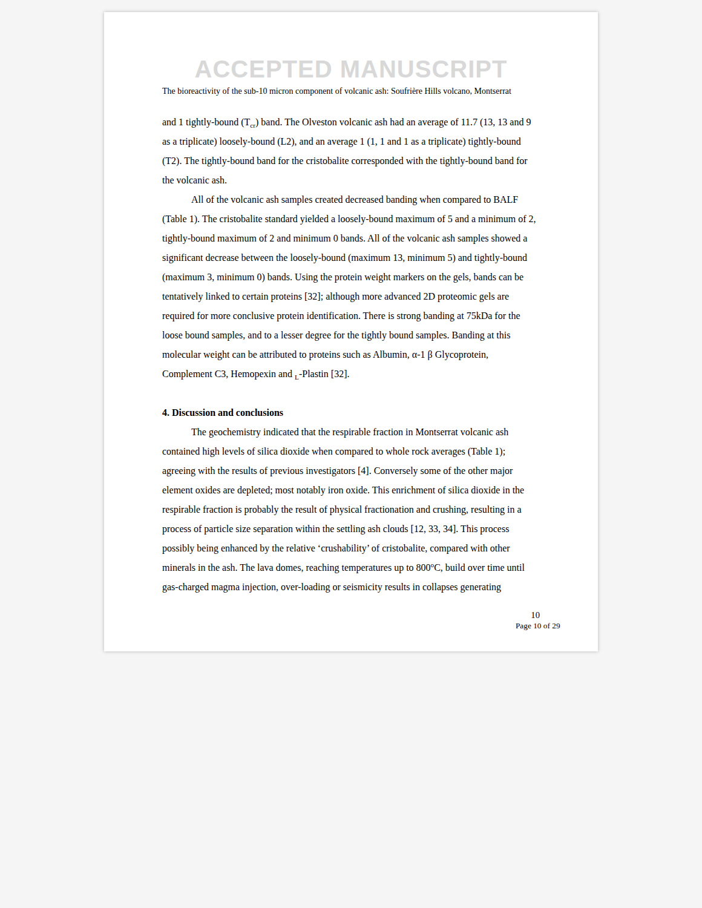ACCEPTED MANUSCRIPT
The bioreactivity of the sub-10 micron component of volcanic ash: Soufrière Hills volcano, Montserrat
and 1 tightly-bound (Tcr) band. The Olveston volcanic ash had an average of 11.7 (13, 13 and 9 as a triplicate) loosely-bound (L2), and an average 1 (1, 1 and 1 as a triplicate) tightly-bound (T2). The tightly-bound band for the cristobalite corresponded with the tightly-bound band for the volcanic ash.
All of the volcanic ash samples created decreased banding when compared to BALF (Table 1). The cristobalite standard yielded a loosely-bound maximum of 5 and a minimum of 2, tightly-bound maximum of 2 and minimum 0 bands. All of the volcanic ash samples showed a significant decrease between the loosely-bound (maximum 13, minimum 5) and tightly-bound (maximum 3, minimum 0) bands. Using the protein weight markers on the gels, bands can be tentatively linked to certain proteins [32]; although more advanced 2D proteomic gels are required for more conclusive protein identification. There is strong banding at 75kDa for the loose bound samples, and to a lesser degree for the tightly bound samples. Banding at this molecular weight can be attributed to proteins such as Albumin, α-1 β Glycoprotein, Complement C3, Hemopexin and L-Plastin [32].
4. Discussion and conclusions
The geochemistry indicated that the respirable fraction in Montserrat volcanic ash contained high levels of silica dioxide when compared to whole rock averages (Table 1); agreeing with the results of previous investigators [4]. Conversely some of the other major element oxides are depleted; most notably iron oxide. This enrichment of silica dioxide in the respirable fraction is probably the result of physical fractionation and crushing, resulting in a process of particle size separation within the settling ash clouds [12, 33, 34]. This process possibly being enhanced by the relative ‘crushability’ of cristobalite, compared with other minerals in the ash. The lava domes, reaching temperatures up to 800oC, build over time until gas-charged magma injection, over-loading or seismicity results in collapses generating
10 Page 10 of 29